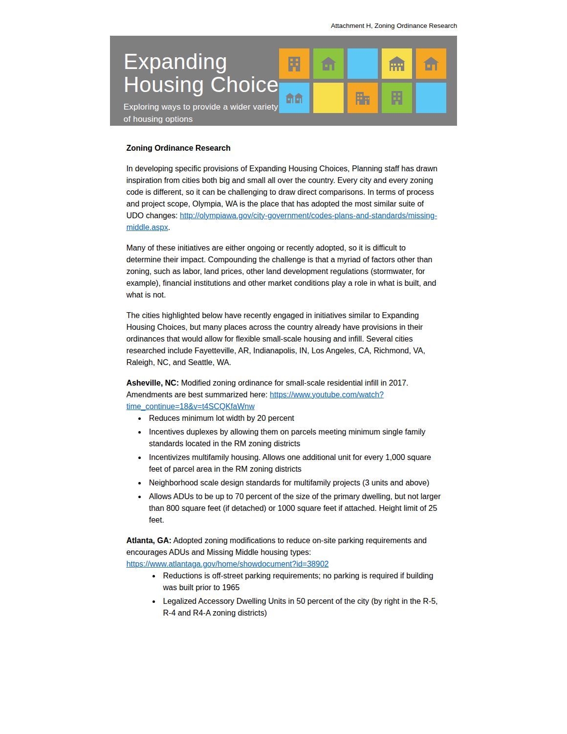Attachment H, Zoning Ordinance Research
Expanding Housing Choice
Exploring ways to provide a wider variety of housing options
Zoning Ordinance Research
In developing specific provisions of Expanding Housing Choices, Planning staff has drawn inspiration from cities both big and small all over the country. Every city and every zoning code is different, so it can be challenging to draw direct comparisons. In terms of process and project scope, Olympia, WA is the place that has adopted the most similar suite of UDO changes: http://olympiawa.gov/city-government/codes-plans-and-standards/missing-middle.aspx.
Many of these initiatives are either ongoing or recently adopted, so it is difficult to determine their impact. Compounding the challenge is that a myriad of factors other than zoning, such as labor, land prices, other land development regulations (stormwater, for example), financial institutions and other market conditions play a role in what is built, and what is not.
The cities highlighted below have recently engaged in initiatives similar to Expanding Housing Choices, but many places across the country already have provisions in their ordinances that would allow for flexible small-scale housing and infill. Several cities researched include Fayetteville, AR, Indianapolis, IN, Los Angeles, CA, Richmond, VA, Raleigh, NC, and Seattle, WA.
Asheville, NC: Modified zoning ordinance for small-scale residential infill in 2017. Amendments are best summarized here: https://www.youtube.com/watch?time_continue=18&v=t4SCQKfaWnw
Reduces minimum lot width by 20 percent
Incentives duplexes by allowing them on parcels meeting minimum single family standards located in the RM zoning districts
Incentivizes multifamily housing. Allows one additional unit for every 1,000 square feet of parcel area in the RM zoning districts
Neighborhood scale design standards for multifamily projects (3 units and above)
Allows ADUs to be up to 70 percent of the size of the primary dwelling, but not larger than 800 square feet (if detached) or 1000 square feet if attached. Height limit of 25 feet.
Atlanta, GA: Adopted zoning modifications to reduce on-site parking requirements and encourages ADUs and Missing Middle housing types: https://www.atlantaga.gov/home/showdocument?id=38902
Reductions is off-street parking requirements; no parking is required if building was built prior to 1965
Legalized Accessory Dwelling Units in 50 percent of the city (by right in the R-5, R-4 and R4-A zoning districts)